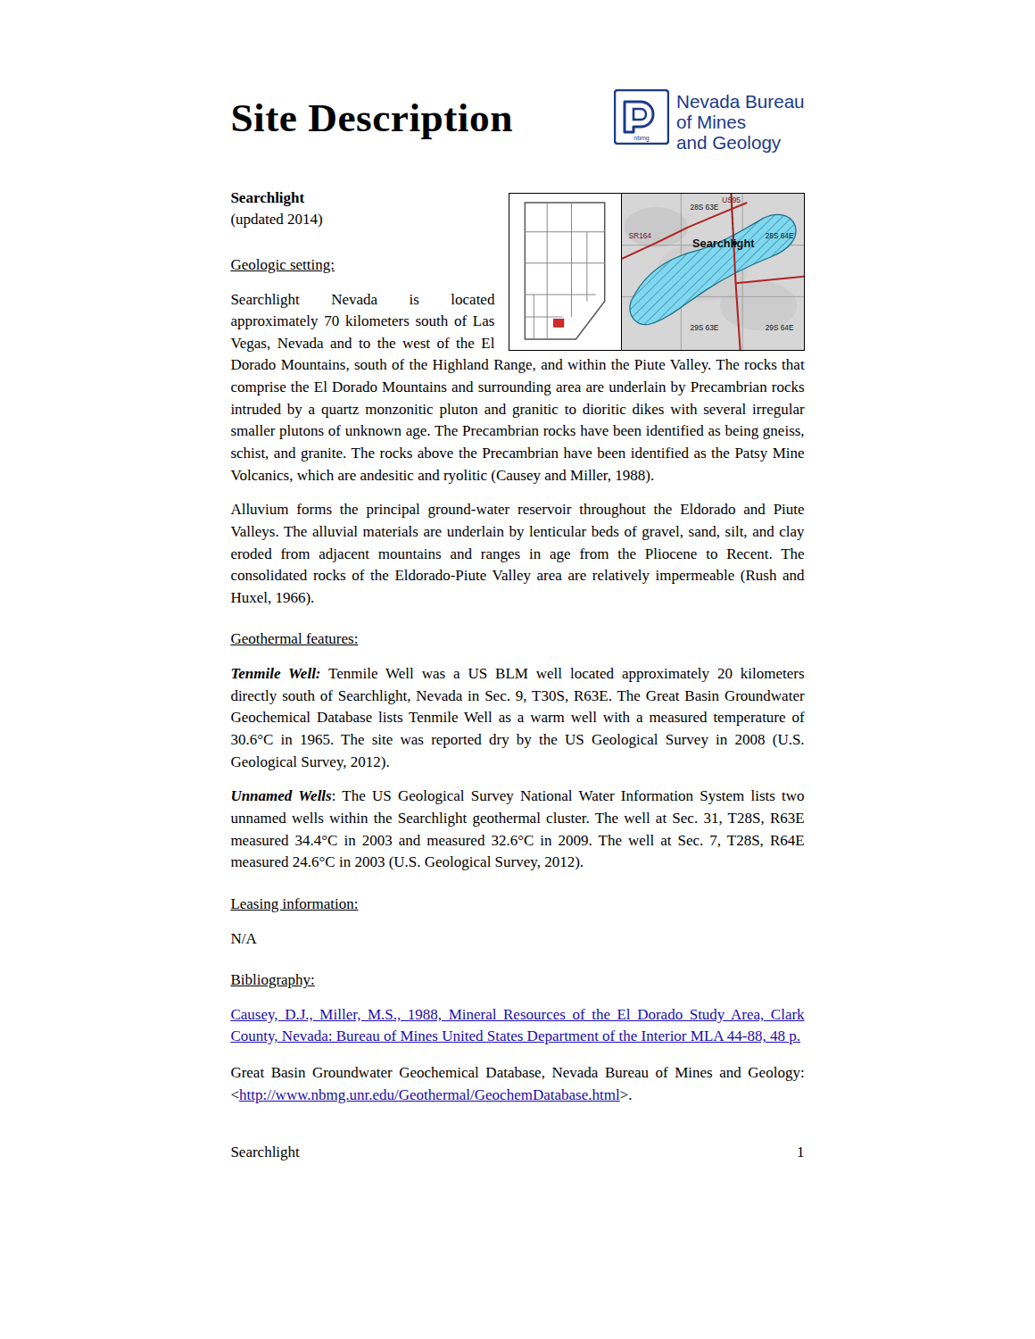nbmg
Nevada Bureau
of Mines
and Geology
Site Description
28S 63E 28S 64E 29S 63E 29S 64E SR164 US95 Searchlight
Searchlight
(updated 2014)
Geologic setting:
Searchlight Nevada is located approximately 70 kilometers south of Las Vegas, Nevada and to the west of the El Dorado Mountains, south of the Highland Range, and within the Piute Valley. The rocks that comprise the El Dorado Mountains and surrounding area are underlain by Precambrian rocks intruded by a quartz monzonitic pluton and granitic to dioritic dikes with several irregular smaller plutons of unknown age. The Precambrian rocks have been identified as being gneiss, schist, and granite. The rocks above the Precambrian have been identified as the Patsy Mine Volcanics, which are andesitic and ryolitic (Causey and Miller, 1988).
Alluvium forms the principal ground-water reservoir throughout the Eldorado and Piute Valleys. The alluvial materials are underlain by lenticular beds of gravel, sand, silt, and clay eroded from adjacent mountains and ranges in age from the Pliocene to Recent. The consolidated rocks of the Eldorado-Piute Valley area are relatively impermeable (Rush and Huxel, 1966).
Geothermal features:
Tenmile Well: Tenmile Well was a US BLM well located approximately 20 kilometers directly south of Searchlight, Nevada in Sec. 9, T30S, R63E. The Great Basin Groundwater Geochemical Database lists Tenmile Well as a warm well with a measured temperature of 30.6°C in 1965. The site was reported dry by the US Geological Survey in 2008 (U.S. Geological Survey, 2012).
Unnamed Wells: The US Geological Survey National Water Information System lists two unnamed wells within the Searchlight geothermal cluster. The well at Sec. 31, T28S, R63E measured 34.4°C in 2003 and measured 32.6°C in 2009. The well at Sec. 7, T28S, R64E measured 24.6°C in 2003 (U.S. Geological Survey, 2012).
Leasing information:
N/A
Bibliography:
Causey, D.J., Miller, M.S., 1988, Mineral Resources of the El Dorado Study Area, Clark County, Nevada: Bureau of Mines United States Department of the Interior MLA 44-88, 48 p.
Great Basin Groundwater Geochemical Database, Nevada Bureau of Mines and Geology: <http://www.nbmg.unr.edu/Geothermal/GeochemDatabase.html>.
Searchlight 1